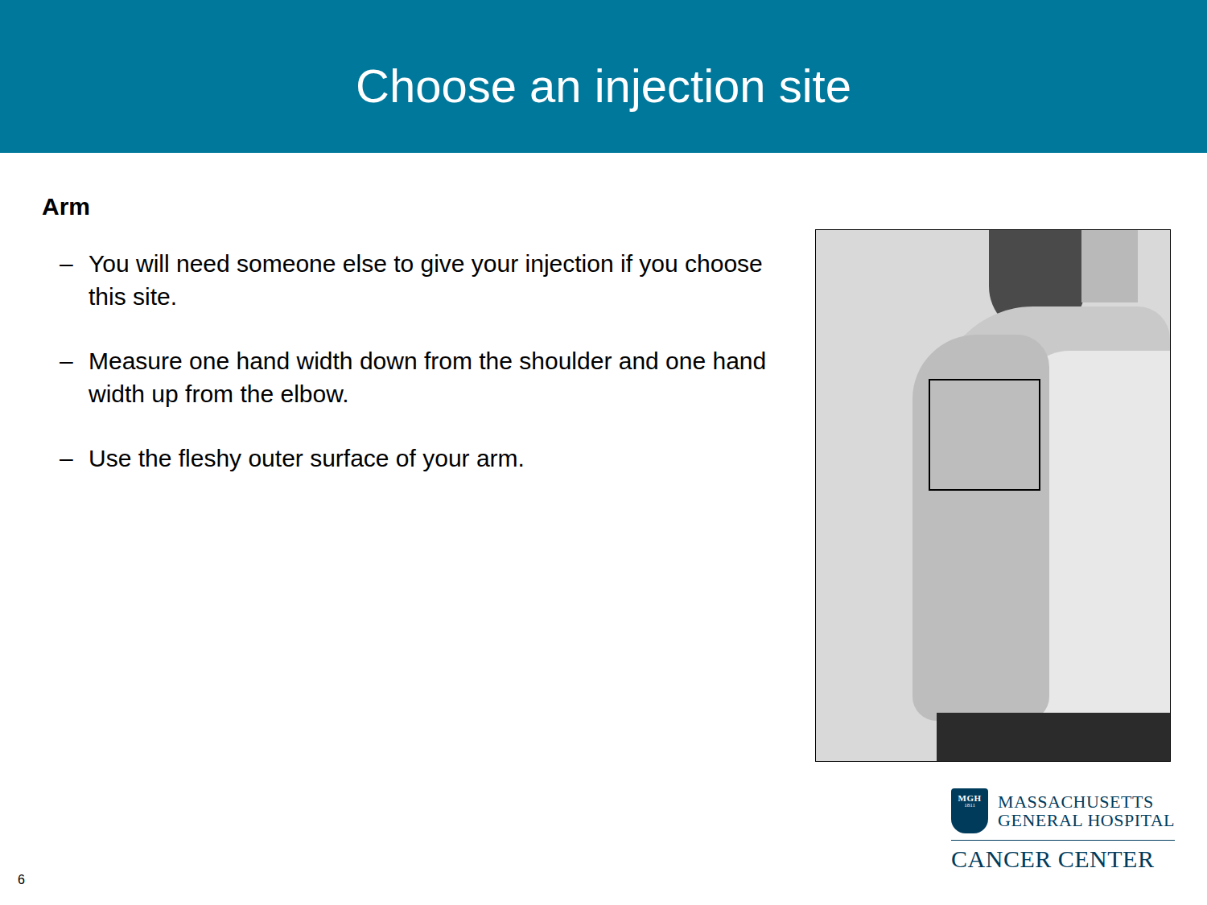Choose an injection site
Arm
You will need someone else to give your injection if you choose this site.
Measure one hand width down from the shoulder and one hand width up from the elbow.
Use the fleshy outer surface of your arm.
MGH
1811
MASSACHUSETTS
GENERAL HOSPITAL
CANCER CENTER
6